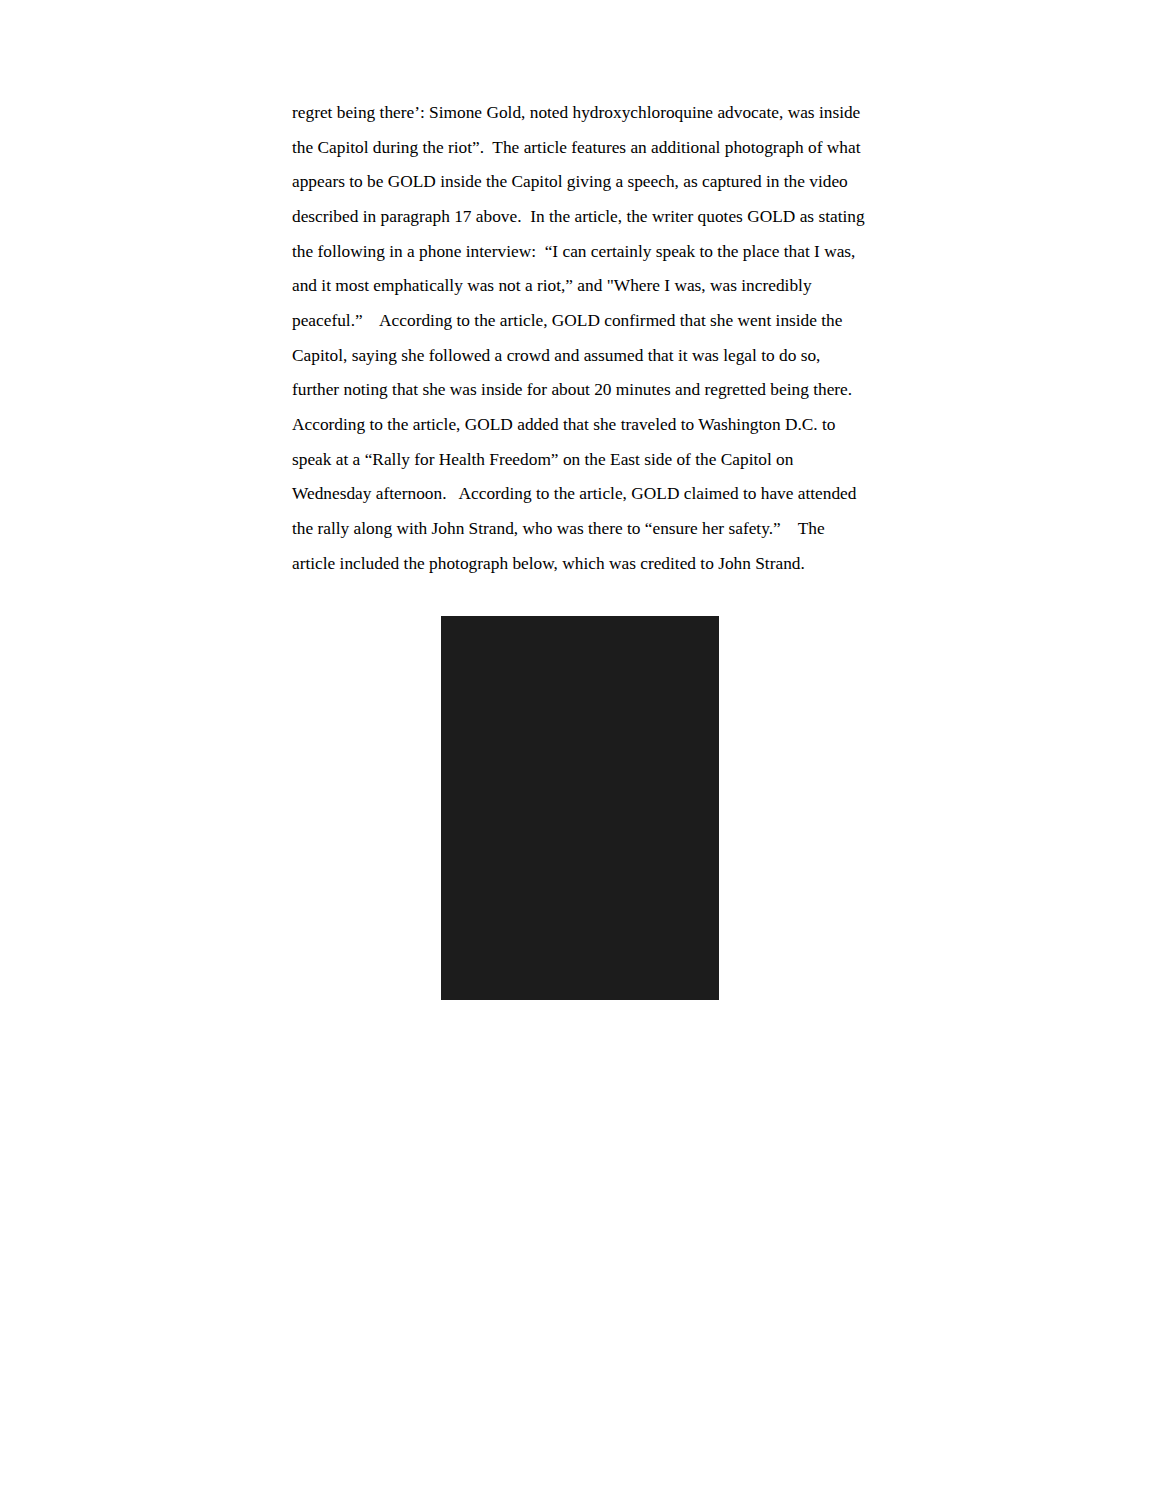regret being there’: Simone Gold, noted hydroxychloroquine advocate, was inside the Capitol during the riot”. The article features an additional photograph of what appears to be GOLD inside the Capitol giving a speech, as captured in the video described in paragraph 17 above. In the article, the writer quotes GOLD as stating the following in a phone interview: “I can certainly speak to the place that I was, and it most emphatically was not a riot,” and "Where I was, was incredibly peaceful.” According to the article, GOLD confirmed that she went inside the Capitol, saying she followed a crowd and assumed that it was legal to do so, further noting that she was inside for about 20 minutes and regretted being there. According to the article, GOLD added that she traveled to Washington D.C. to speak at a “Rally for Health Freedom” on the East side of the Capitol on Wednesday afternoon. According to the article, GOLD claimed to have attended the rally along with John Strand, who was there to “ensure her safety.” The article included the photograph below, which was credited to John Strand.